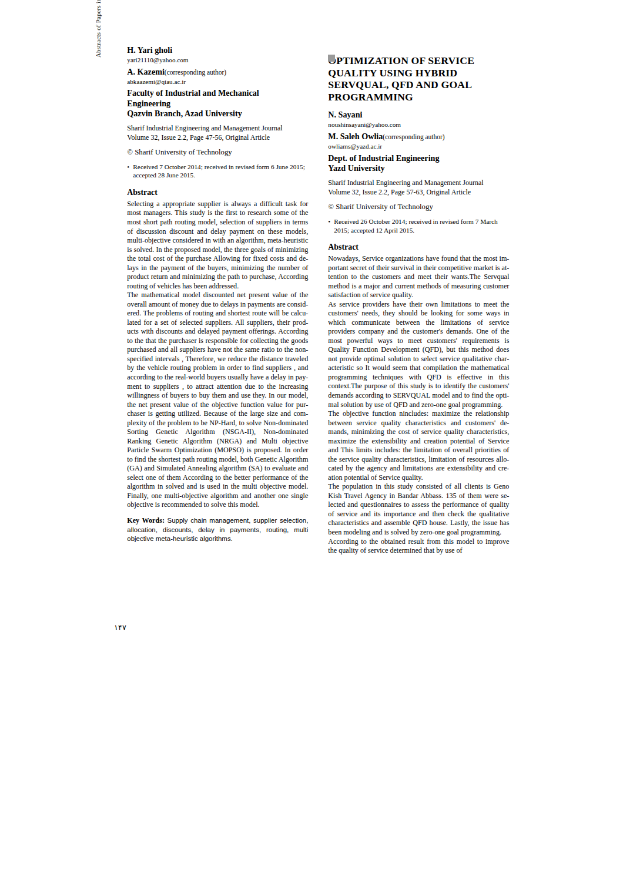Abstracts of Papers in English
H. Yari gholi
yari21110@yahoo.com
A. Kazemi(corresponding author)
abkaazemi@qiau.ac.ir
Faculty of Industrial and Mechanical
Engineering
Qazvin Branch, Azad University
Sharif Industrial Engineering and Management Journal
Volume 32, Issue 2.2, Page 47-56, Original Article
© Sharif University of Technology
Received 7 October 2014; received in revised form 6 June 2015; accepted 28 June 2015.
Abstract
Selecting a appropriate supplier is always a difficult task for most managers. This study is the first to research some of the most short path routing model, selection of suppliers in terms of discussion discount and delay payment on these models, multi-objective considered in with an algorithm, meta-heuristic is solved. In the proposed model, the three goals of minimizing the total cost of the purchase Allowing for fixed costs and delays in the payment of the buyers, minimizing the number of product return and minimizing the path to purchase, According routing of vehicles has been addressed.
The mathematical model discounted net present value of the overall amount of money due to delays in payments are considered. The problems of routing and shortest route will be calculated for a set of selected suppliers. All suppliers, their products with discounts and delayed payment offerings. According to the that the purchaser is responsible for collecting the goods purchased and all suppliers have not the same ratio to the non-specified intervals , Therefore, we reduce the distance traveled by the vehicle routing problem in order to find suppliers , and according to the real-world buyers usually have a delay in payment to suppliers , to attract attention due to the increasing willingness of buyers to buy them and use they. In our model, the net present value of the objective function value for purchaser is getting utilized. Because of the large size and complexity of the problem to be NP-Hard, to solve Non-dominated Sorting Genetic Algorithm (NSGA-II), Non-dominated Ranking Genetic Algorithm (NRGA) and Multi objective Particle Swarm Optimization (MOPSO) is proposed. In order to find the shortest path routing model, both Genetic Algorithm (GA) and Simulated Annealing algorithm (SA) to evaluate and select one of them According to the better performance of the algorithm in solved and is used in the multi objective model. Finally, one multi-objective algorithm and another one single objective is recommended to solve this model.
Key Words: Supply chain management, supplier selection, allocation, discounts, delay in payments, routing, multi objective meta-heuristic algorithms.
OPTIMIZATION OF SERVICE
QUALITY USING HYBRID
SERVQUAL, QFD AND GOAL
PROGRAMMING
N. Sayani
noushinsayani@yahoo.com
M. Saleh Owlia(corresponding author)
owliams@yazd.ac.ir
Dept. of Industrial Engineering
Yazd University
Sharif Industrial Engineering and Management Journal
Volume 32, Issue 2.2, Page 57-63, Original Article
© Sharif University of Technology
Received 26 October 2014; received in revised form 7 March 2015; accepted 12 April 2015.
Abstract
Nowadays, Service organizations have found that the most important secret of their survival in their competitive market is attention to the customers and meet their wants.The Servqual method is a major and current methods of measuring customer satisfaction of service quality.
As service providers have their own limitations to meet the customers' needs, they should be looking for some ways in which communicate between the limitations of service providers company and the customer's demands. One of the most powerful ways to meet customers' requirements is Quality Function Development (QFD), but this method does not provide optimal solution to select service qualitative characteristic so It would seem that compilation the mathematical programming techniques with QFD is effective in this context.The purpose of this study is to identify the customers' demands according to SERVQUAL model and to find the optimal solution by use of QFD and zero-one goal programming.
The objective function nincludes: maximize the relationship between service quality characteristics and customers' demands, minimizing the cost of service quality characteristics, maximize the extensibility and creation potential of Service and This limits includes: the limitation of overall priorities of the service quality characteristics, limitation of resources allocated by the agency and limitations are extensibility and creation potential of Service quality.
The population in this study consisted of all clients is Geno Kish Travel Agency in Bandar Abbass. 135 of them were selected and questionnaires to assess the performance of quality of service and its importance and then check the qualitative characteristics and assemble QFD house. Lastly, the issue has been modeling and is solved by zero-one goal programming.
According to the obtained result from this model to improve the quality of service determined that by use of
۱۴۷